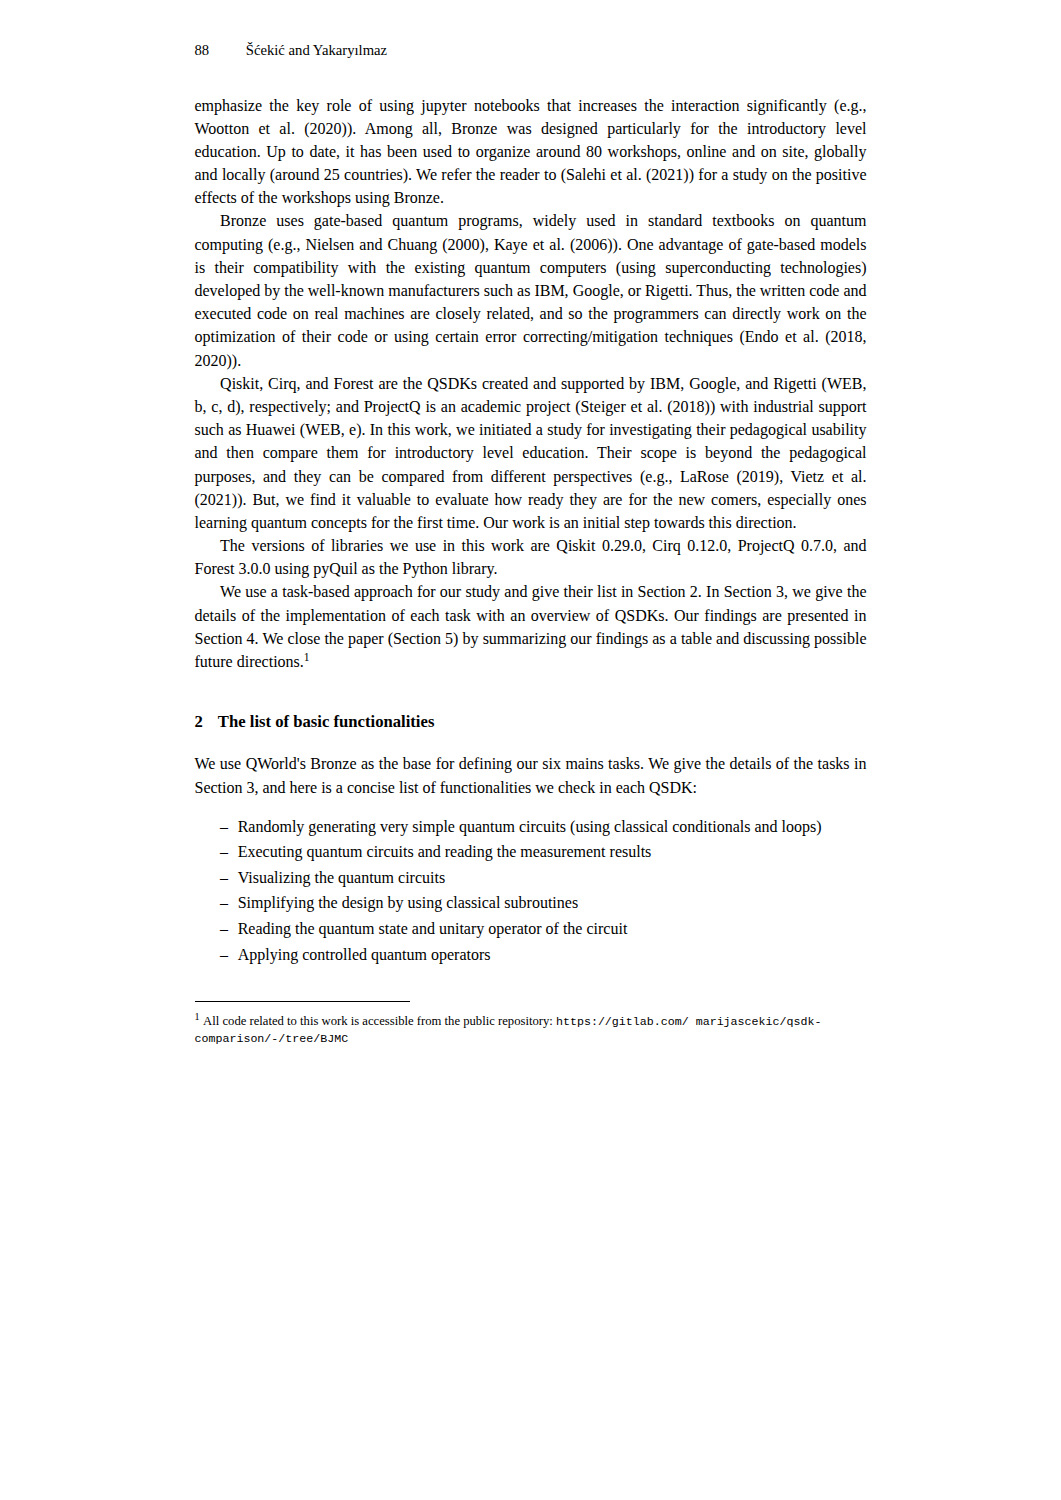88 Šćekić and Yakaryılmaz
emphasize the key role of using jupyter notebooks that increases the interaction significantly (e.g., Wootton et al. (2020)). Among all, Bronze was designed particularly for the introductory level education. Up to date, it has been used to organize around 80 workshops, online and on site, globally and locally (around 25 countries). We refer the reader to (Salehi et al. (2021)) for a study on the positive effects of the workshops using Bronze.
Bronze uses gate-based quantum programs, widely used in standard textbooks on quantum computing (e.g., Nielsen and Chuang (2000), Kaye et al. (2006)). One advantage of gate-based models is their compatibility with the existing quantum computers (using superconducting technologies) developed by the well-known manufacturers such as IBM, Google, or Rigetti. Thus, the written code and executed code on real machines are closely related, and so the programmers can directly work on the optimization of their code or using certain error correcting/mitigation techniques (Endo et al. (2018, 2020)).
Qiskit, Cirq, and Forest are the QSDKs created and supported by IBM, Google, and Rigetti (WEB, b, c, d), respectively; and ProjectQ is an academic project (Steiger et al. (2018)) with industrial support such as Huawei (WEB, e). In this work, we initiated a study for investigating their pedagogical usability and then compare them for introductory level education. Their scope is beyond the pedagogical purposes, and they can be compared from different perspectives (e.g., LaRose (2019), Vietz et al. (2021)). But, we find it valuable to evaluate how ready they are for the new comers, especially ones learning quantum concepts for the first time. Our work is an initial step towards this direction.
The versions of libraries we use in this work are Qiskit 0.29.0, Cirq 0.12.0, ProjectQ 0.7.0, and Forest 3.0.0 using pyQuil as the Python library.
We use a task-based approach for our study and give their list in Section 2. In Section 3, we give the details of the implementation of each task with an overview of QSDKs. Our findings are presented in Section 4. We close the paper (Section 5) by summarizing our findings as a table and discussing possible future directions.1
2 The list of basic functionalities
We use QWorld's Bronze as the base for defining our six mains tasks. We give the details of the tasks in Section 3, and here is a concise list of functionalities we check in each QSDK:
Randomly generating very simple quantum circuits (using classical conditionals and loops)
Executing quantum circuits and reading the measurement results
Visualizing the quantum circuits
Simplifying the design by using classical subroutines
Reading the quantum state and unitary operator of the circuit
Applying controlled quantum operators
1 All code related to this work is accessible from the public repository: https://gitlab.com/ marijascekic/qsdk-comparison/-/tree/BJMC